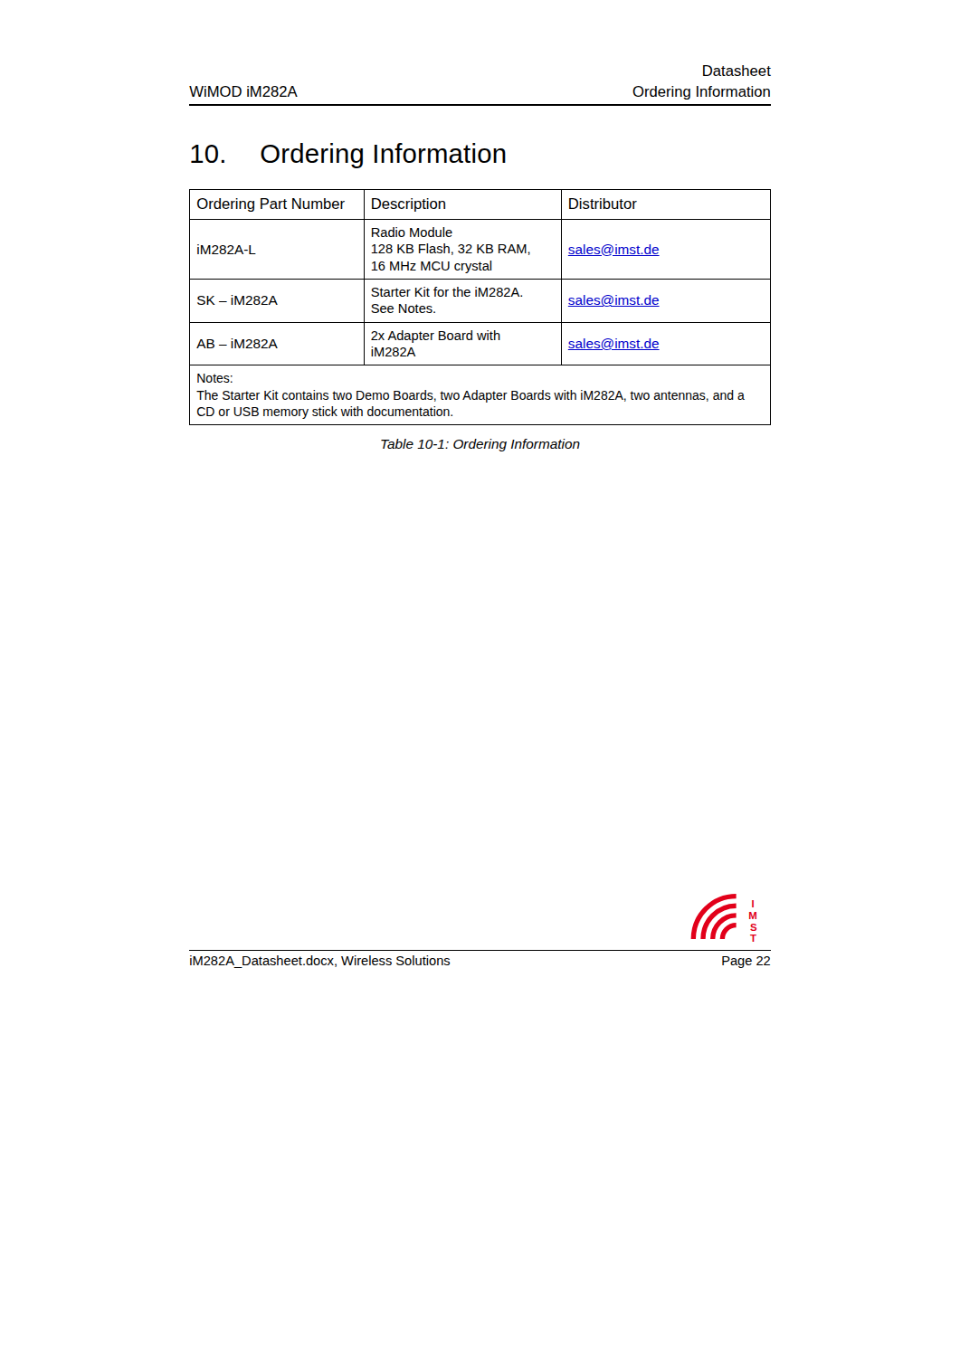WiMOD iM282A
Datasheet
Ordering Information
10. Ordering Information
| Ordering Part Number | Description | Distributor |
| --- | --- | --- |
| iM282A-L | Radio Module 128 KB Flash, 32 KB RAM, 16 MHz MCU crystal | sales@imst.de |
| SK – iM282A | Starter Kit for the iM282A. See Notes. | sales@imst.de |
| AB – iM282A | 2x Adapter Board with iM282A | sales@imst.de |
| Notes: The Starter Kit contains two Demo Boards, two Adapter Boards with iM282A, two antennas, and a CD or USB memory stick with documentation. |
Table 10-1: Ordering Information
I M S T
iM282A_Datasheet.docx, Wireless Solutions Page 22